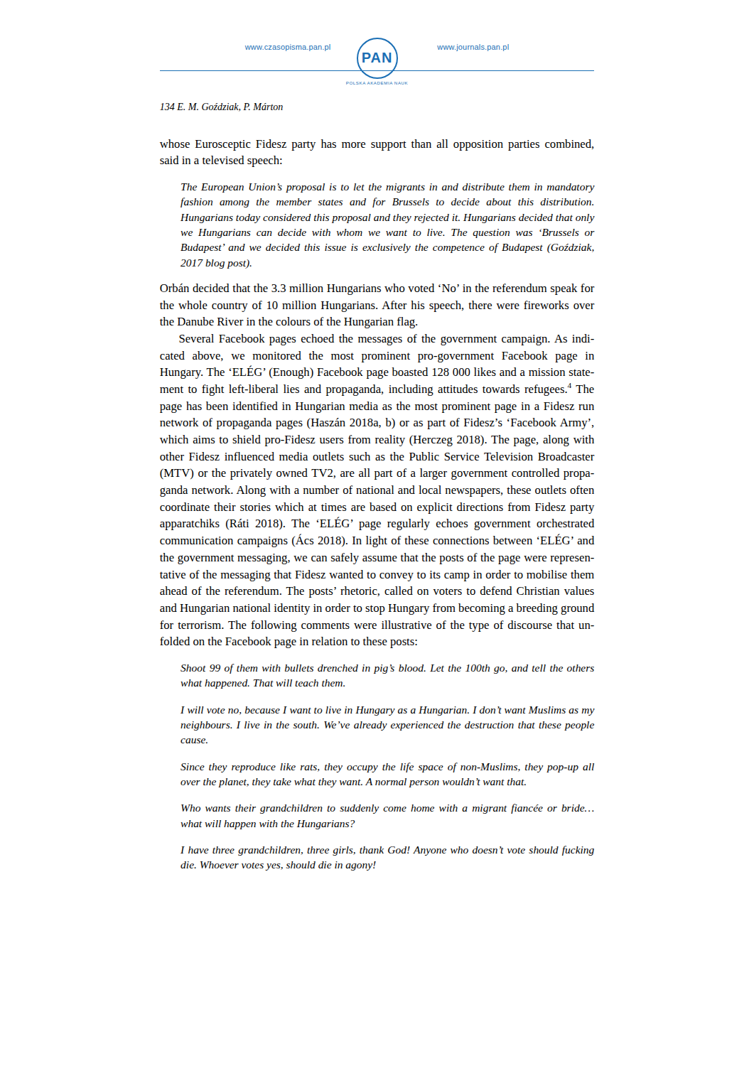www.czasopisma.pan.pl
www.journals.pan.pl
POLSKA AKADEMIA NAUK
134 E. M. Goździak, P. Márton
whose Eurosceptic Fidesz party has more support than all opposition parties combined, said in a televised speech:
The European Union’s proposal is to let the migrants in and distribute them in mandatory fashion among the member states and for Brussels to decide about this distribution. Hungarians today considered this proposal and they rejected it. Hungarians decided that only we Hungarians can decide with whom we want to live. The question was ‘Brussels or Budapest’ and we decided this issue is exclusively the competence of Budapest (Goździak, 2017 blog post).
Orbán decided that the 3.3 million Hungarians who voted ‘No’ in the referendum speak for the whole country of 10 million Hungarians. After his speech, there were fireworks over the Danube River in the colours of the Hungarian flag.
Several Facebook pages echoed the messages of the government campaign. As indicated above, we monitored the most prominent pro-government Facebook page in Hungary. The ‘ELÉG’ (Enough) Facebook page boasted 128 000 likes and a mission statement to fight left-liberal lies and propaganda, including attitudes towards refugees.4 The page has been identified in Hungarian media as the most prominent page in a Fidesz run network of propaganda pages (Haszán 2018a, b) or as part of Fidesz’s ‘Facebook Army’, which aims to shield pro-Fidesz users from reality (Herczeg 2018). The page, along with other Fidesz influenced media outlets such as the Public Service Television Broadcaster (MTV) or the privately owned TV2, are all part of a larger government controlled propaganda network. Along with a number of national and local newspapers, these outlets often coordinate their stories which at times are based on explicit directions from Fidesz party apparatchiks (Ráti 2018). The ‘ELÉG’ page regularly echoes government orchestrated communication campaigns (Ács 2018). In light of these connections between ‘ELÉG’ and the government messaging, we can safely assume that the posts of the page were representative of the messaging that Fidesz wanted to convey to its camp in order to mobilise them ahead of the referendum. The posts’ rhetoric, called on voters to defend Christian values and Hungarian national identity in order to stop Hungary from becoming a breeding ground for terrorism. The following comments were illustrative of the type of discourse that unfolded on the Facebook page in relation to these posts:
Shoot 99 of them with bullets drenched in pig’s blood. Let the 100th go, and tell the others what happened. That will teach them.
I will vote no, because I want to live in Hungary as a Hungarian. I don’t want Muslims as my neighbours. I live in the south. We’ve already experienced the destruction that these people cause.
Since they reproduce like rats, they occupy the life space of non-Muslims, they pop-up all over the planet, they take what they want. A normal person wouldn’t want that.
Who wants their grandchildren to suddenly come home with a migrant fiancée or bride… what will happen with the Hungarians?
I have three grandchildren, three girls, thank God! Anyone who doesn’t vote should fucking die. Whoever votes yes, should die in agony!